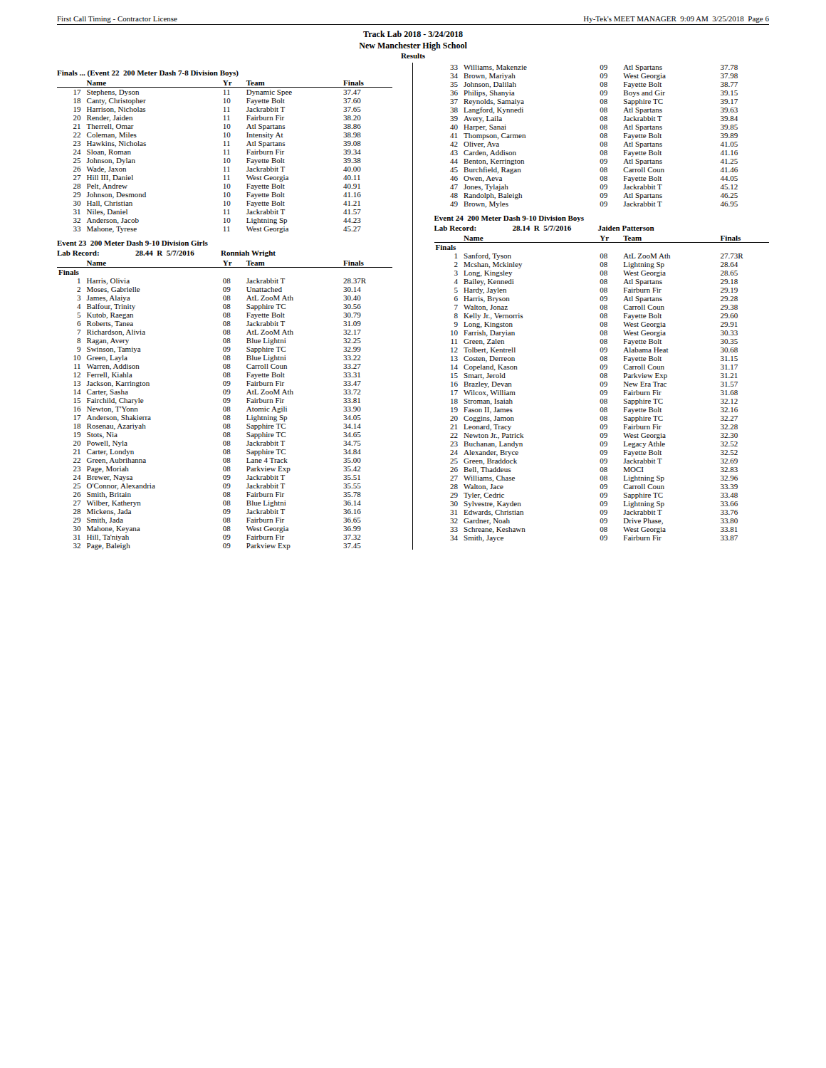First Call Timing - Contractor License Hy-Tek's MEET MANAGER 9:09 AM 3/25/2018 Page 6
Track Lab 2018 - 3/24/2018
New Manchester High School
Results
Finals ... (Event 22 200 Meter Dash 7-8 Division Boys)
| | Name | Yr | Team | Finals |
| --- | --- | --- | --- | --- |
| 17 | Stephens, Dyson | 11 | Dynamic Spee | 37.47 |
| 18 | Canty, Christopher | 10 | Fayette Bolt | 37.60 |
| 19 | Harrison, Nicholas | 11 | Jackrabbit T | 37.65 |
| 20 | Render, Jaiden | 11 | Fairburn Fir | 38.20 |
| 21 | Therrell, Omar | 10 | Atl Spartans | 38.86 |
| 22 | Coleman, Miles | 10 | Intensity At | 38.98 |
| 23 | Hawkins, Nicholas | 11 | Atl Spartans | 39.08 |
| 24 | Sloan, Roman | 11 | Fairburn Fir | 39.34 |
| 25 | Johnson, Dylan | 10 | Fayette Bolt | 39.38 |
| 26 | Wade, Jaxon | 11 | Jackrabbit T | 40.00 |
| 27 | Hill III, Daniel | 11 | West Georgia | 40.11 |
| 28 | Pelt, Andrew | 10 | Fayette Bolt | 40.91 |
| 29 | Johnson, Desmond | 10 | Fayette Bolt | 41.16 |
| 30 | Hall, Christian | 10 | Fayette Bolt | 41.21 |
| 31 | Niles, Daniel | 11 | Jackrabbit T | 41.57 |
| 32 | Anderson, Jacob | 10 | Lightning Sp | 44.23 |
| 33 | Mahone, Tyrese | 11 | West Georgia | 45.27 |
Event 23 200 Meter Dash 9-10 Division Girls
Lab Record: 28.44 R 5/7/2016 Ronniah Wright
| | Name | Yr | Team | Finals |
| --- | --- | --- | --- | --- |
| Finals |
| 1 | Harris, Olivia | 08 | Jackrabbit T | 28.37R |
| 2 | Moses, Gabrielle | 09 | Unattached | 30.14 |
| 3 | James, Alaiya | 08 | AtL ZooM Ath | 30.40 |
| 4 | Balfour, Trinity | 08 | Sapphire TC | 30.56 |
| 5 | Kutob, Raegan | 08 | Fayette Bolt | 30.79 |
| 6 | Roberts, Tanea | 08 | Jackrabbit T | 31.09 |
| 7 | Richardson, Alivia | 08 | AtL ZooM Ath | 32.17 |
| 8 | Ragan, Avery | 08 | Blue Lightni | 32.25 |
| 9 | Swinson, Tamiya | 09 | Sapphire TC | 32.99 |
| 10 | Green, Layla | 08 | Blue Lightni | 33.22 |
| 11 | Warren, Addison | 08 | Carroll Coun | 33.27 |
| 12 | Ferrell, Kiahla | 08 | Fayette Bolt | 33.31 |
| 13 | Jackson, Karrington | 09 | Fairburn Fir | 33.47 |
| 14 | Carter, Sasha | 09 | AtL ZooM Ath | 33.72 |
| 15 | Fairchild, Charyle | 09 | Fairburn Fir | 33.81 |
| 16 | Newton, T'Yonn | 08 | Atomic Agili | 33.90 |
| 17 | Anderson, Shakierra | 08 | Lightning Sp | 34.05 |
| 18 | Rosenau, Azariyah | 08 | Sapphire TC | 34.14 |
| 19 | Stots, Nia | 08 | Sapphire TC | 34.65 |
| 20 | Powell, Nyla | 08 | Jackrabbit T | 34.75 |
| 21 | Carter, Londyn | 08 | Sapphire TC | 34.84 |
| 22 | Green, Aubrihanna | 08 | Lane 4 Track | 35.00 |
| 23 | Page, Moriah | 08 | Parkview Exp | 35.42 |
| 24 | Brewer, Naysa | 09 | Jackrabbit T | 35.51 |
| 25 | O'Connor, Alexandria | 09 | Jackrabbit T | 35.55 |
| 26 | Smith, Britain | 08 | Fairburn Fir | 35.78 |
| 27 | Wilber, Katheryn | 08 | Blue Lightni | 36.14 |
| 28 | Mickens, Jada | 09 | Jackrabbit T | 36.16 |
| 29 | Smith, Jada | 08 | Fairburn Fir | 36.65 |
| 30 | Mahone, Keyana | 08 | West Georgia | 36.99 |
| 31 | Hill, Ta'niyah | 09 | Fairburn Fir | 37.32 |
| 32 | Page, Baleigh | 09 | Parkview Exp | 37.45 |
| 33 | Williams, Makenzie | 09 | Atl Spartans | 37.78 |
| 34 | Brown, Mariyah | 09 | West Georgia | 37.98 |
| 35 | Johnson, Dalilah | 08 | Fayette Bolt | 38.77 |
| 36 | Philips, Shanyia | 09 | Boys and Gir | 39.15 |
| 37 | Reynolds, Samaiya | 08 | Sapphire TC | 39.17 |
| 38 | Langford, Kynnedi | 08 | Atl Spartans | 39.63 |
| 39 | Avery, Laila | 08 | Jackrabbit T | 39.84 |
| 40 | Harper, Sanai | 08 | Atl Spartans | 39.85 |
| 41 | Thompson, Carmen | 08 | Fayette Bolt | 39.89 |
| 42 | Oliver, Ava | 08 | Atl Spartans | 41.05 |
| 43 | Carden, Addison | 08 | Fayette Bolt | 41.16 |
| 44 | Benton, Kerrington | 09 | Atl Spartans | 41.25 |
| 45 | Burchfield, Ragan | 08 | Carroll Coun | 41.46 |
| 46 | Owen, Aeva | 08 | Fayette Bolt | 44.05 |
| 47 | Jones, Tylajah | 09 | Jackrabbit T | 45.12 |
| 48 | Randolph, Baleigh | 09 | Atl Spartans | 46.25 |
| 49 | Brown, Myles | 09 | Jackrabbit T | 46.95 |
Event 24 200 Meter Dash 9-10 Division Boys
Lab Record: 28.14 R 5/7/2016 Jaiden Patterson
| | Name | Yr | Team | Finals |
| --- | --- | --- | --- | --- |
| Finals |
| 1 | Sanford, Tyson | 08 | AtL ZooM Ath | 27.73R |
| 2 | Mcshan, Mckinley | 08 | Lightning Sp | 28.64 |
| 3 | Long, Kingsley | 08 | West Georgia | 28.65 |
| 4 | Bailey, Kennedi | 08 | Atl Spartans | 29.18 |
| 5 | Hardy, Jaylen | 08 | Fairburn Fir | 29.19 |
| 6 | Harris, Bryson | 09 | Atl Spartans | 29.28 |
| 7 | Walton, Jonaz | 08 | Carroll Coun | 29.38 |
| 8 | Kelly Jr., Vernorris | 08 | Fayette Bolt | 29.60 |
| 9 | Long, Kingston | 08 | West Georgia | 29.91 |
| 10 | Farrish, Daryian | 08 | West Georgia | 30.33 |
| 11 | Green, Zalen | 08 | Fayette Bolt | 30.35 |
| 12 | Tolbert, Kentrell | 09 | Alabama Heat | 30.68 |
| 13 | Costen, Derreon | 08 | Fayette Bolt | 31.15 |
| 14 | Copeland, Kason | 09 | Carroll Coun | 31.17 |
| 15 | Smart, Jerold | 08 | Parkview Exp | 31.21 |
| 16 | Brazley, Devan | 09 | New Era Trac | 31.57 |
| 17 | Wilcox, William | 09 | Fairburn Fir | 31.68 |
| 18 | Stroman, Isaiah | 08 | Sapphire TC | 32.12 |
| 19 | Fason II, James | 08 | Fayette Bolt | 32.16 |
| 20 | Coggins, Jamon | 08 | Sapphire TC | 32.27 |
| 21 | Leonard, Tracy | 09 | Fairburn Fir | 32.28 |
| 22 | Newton Jr., Patrick | 09 | West Georgia | 32.30 |
| 23 | Buchanan, Landyn | 09 | Legacy Athle | 32.52 |
| 24 | Alexander, Bryce | 09 | Fayette Bolt | 32.52 |
| 25 | Green, Braddock | 09 | Jackrabbit T | 32.69 |
| 26 | Bell, Thaddeus | 08 | MOCI | 32.83 |
| 27 | Williams, Chase | 08 | Lightning Sp | 32.96 |
| 28 | Walton, Jace | 09 | Carroll Coun | 33.39 |
| 29 | Tyler, Cedric | 09 | Sapphire TC | 33.48 |
| 30 | Sylvestre, Kayden | 09 | Lightning Sp | 33.66 |
| 31 | Edwards, Christian | 09 | Jackrabbit T | 33.76 |
| 32 | Gardner, Noah | 09 | Drive Phase, | 33.80 |
| 33 | Schreane, Keshawn | 08 | West Georgia | 33.81 |
| 34 | Smith, Jayce | 09 | Fairburn Fir | 33.87 |